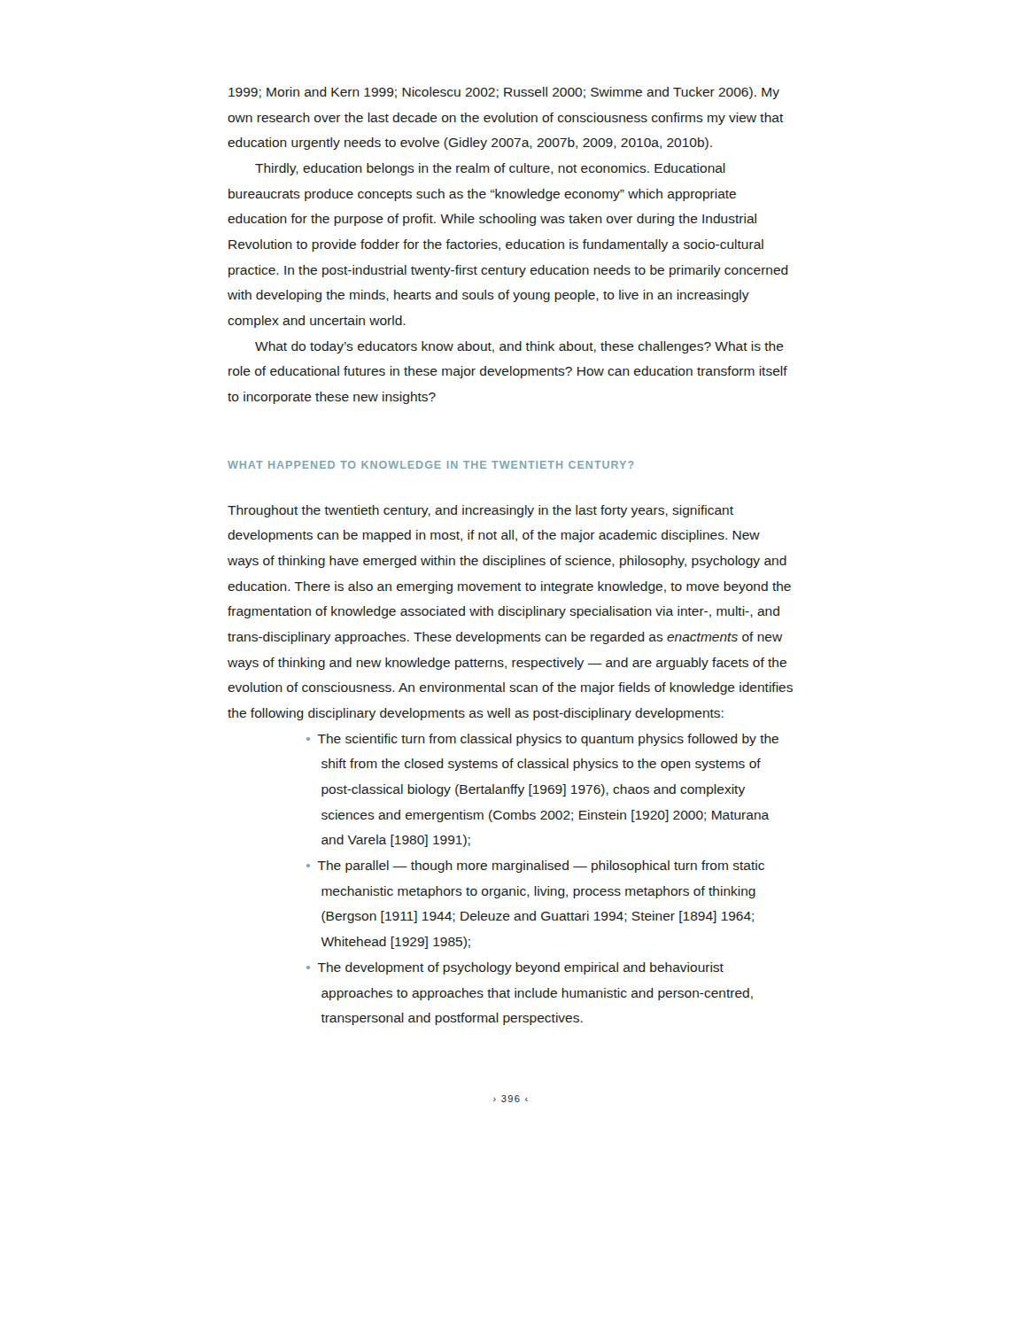1999; Morin and Kern 1999; Nicolescu 2002; Russell 2000; Swimme and Tucker 2006). My own research over the last decade on the evolution of consciousness confirms my view that education urgently needs to evolve (Gidley 2007a, 2007b, 2009, 2010a, 2010b).
Thirdly, education belongs in the realm of culture, not economics. Educational bureaucrats produce concepts such as the “knowledge economy” which appropriate education for the purpose of profit. While schooling was taken over during the Industrial Revolution to provide fodder for the factories, education is fundamentally a socio-cultural practice. In the post-industrial twenty-first century education needs to be primarily concerned with developing the minds, hearts and souls of young people, to live in an increasingly complex and uncertain world.
What do today’s educators know about, and think about, these challenges? What is the role of educational futures in these major developments? How can education transform itself to incorporate these new insights?
What happened to knowledge in the twentieth century?
Throughout the twentieth century, and increasingly in the last forty years, significant developments can be mapped in most, if not all, of the major academic disciplines. New ways of thinking have emerged within the disciplines of science, philosophy, psychology and education. There is also an emerging movement to integrate knowledge, to move beyond the fragmentation of knowledge associated with disciplinary specialisation via inter-, multi-, and trans-disciplinary approaches. These developments can be regarded as enactments of new ways of thinking and new knowledge patterns, respectively — and are arguably facets of the evolution of consciousness. An environmental scan of the major fields of knowledge identifies the following disciplinary developments as well as post-disciplinary developments:
The scientific turn from classical physics to quantum physics followed by the shift from the closed systems of classical physics to the open systems of post-classical biology (Bertalanffy [1969] 1976), chaos and complexity sciences and emergentism (Combs 2002; Einstein [1920] 2000; Maturana and Varela [1980] 1991);
The parallel — though more marginalised — philosophical turn from static mechanistic metaphors to organic, living, process metaphors of thinking (Bergson [1911] 1944; Deleuze and Guattari 1994; Steiner [1894] 1964; Whitehead [1929] 1985);
The development of psychology beyond empirical and behaviourist approaches to approaches that include humanistic and person-centred, transpersonal and postformal perspectives.
› 396 ‹